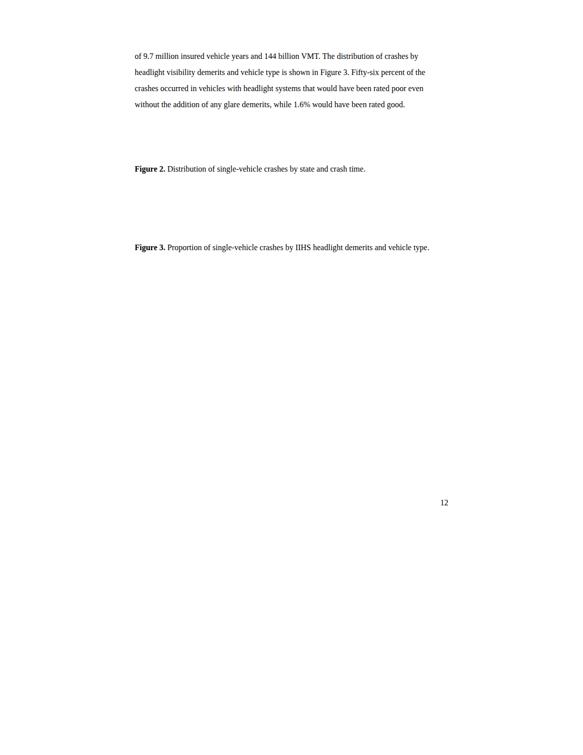of 9.7 million insured vehicle years and 144 billion VMT. The distribution of crashes by headlight visibility demerits and vehicle type is shown in Figure 3. Fifty-six percent of the crashes occurred in vehicles with headlight systems that would have been rated poor even without the addition of any glare demerits, while 1.6% would have been rated good.
Figure 2. Distribution of single-vehicle crashes by state and crash time.
Figure 3. Proportion of single-vehicle crashes by IIHS headlight demerits and vehicle type.
12